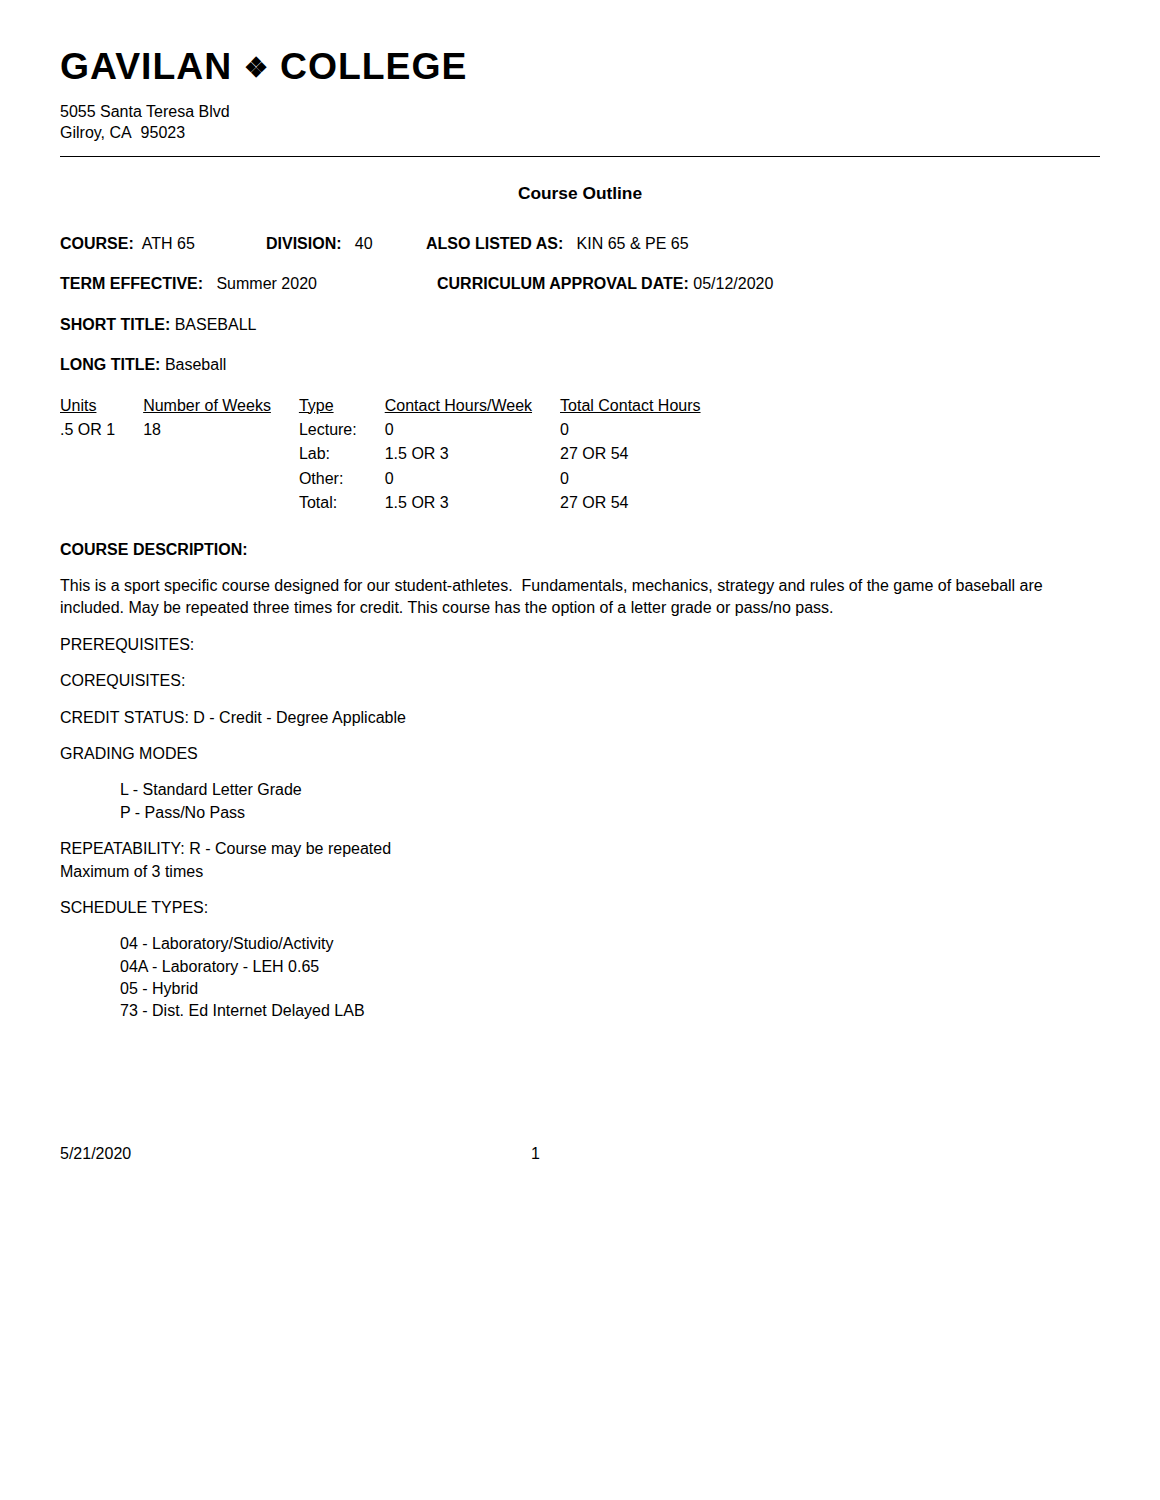GAVILAN ❖ COLLEGE
5055 Santa Teresa Blvd
Gilroy, CA 95023
Course Outline
COURSE: ATH 65 DIVISION: 40 ALSO LISTED AS: KIN 65 & PE 65
TERM EFFECTIVE: Summer 2020 CURRICULUM APPROVAL DATE: 05/12/2020
SHORT TITLE: BASEBALL
LONG TITLE: Baseball
| Units | Number of Weeks | Type | Contact Hours/Week | Total Contact Hours |
| --- | --- | --- | --- | --- |
| .5 OR 1 | 18 | Lecture: | 0 | 0 |
| | | Lab: | 1.5 OR 3 | 27 OR 54 |
| | | Other: | 0 | 0 |
| | | Total: | 1.5 OR 3 | 27 OR 54 |
COURSE DESCRIPTION:
This is a sport specific course designed for our student-athletes. Fundamentals, mechanics, strategy and rules of the game of baseball are included. May be repeated three times for credit. This course has the option of a letter grade or pass/no pass.
PREREQUISITES:
COREQUISITES:
CREDIT STATUS: D - Credit - Degree Applicable
GRADING MODES
L - Standard Letter Grade
P - Pass/No Pass
REPEATABILITY: R - Course may be repeated
Maximum of 3 times
SCHEDULE TYPES:
04 - Laboratory/Studio/Activity
04A - Laboratory - LEH 0.65
05 - Hybrid
73 - Dist. Ed Internet Delayed LAB
5/21/2020 1